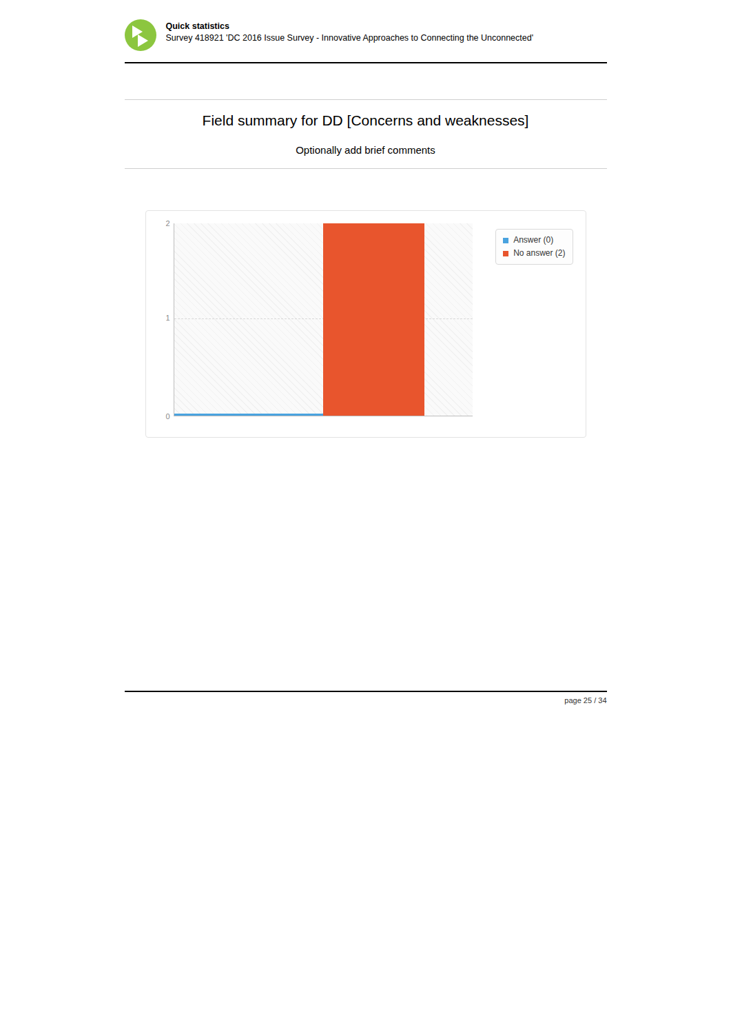Quick statistics
Survey 418921 'DC 2016 Issue Survey - Innovative Approaches to Connecting the Unconnected'
Field summary for DD [Concerns and weaknesses]
Optionally add brief comments
2 1 0
Answer (0)
No answer (2)
page 25 / 34